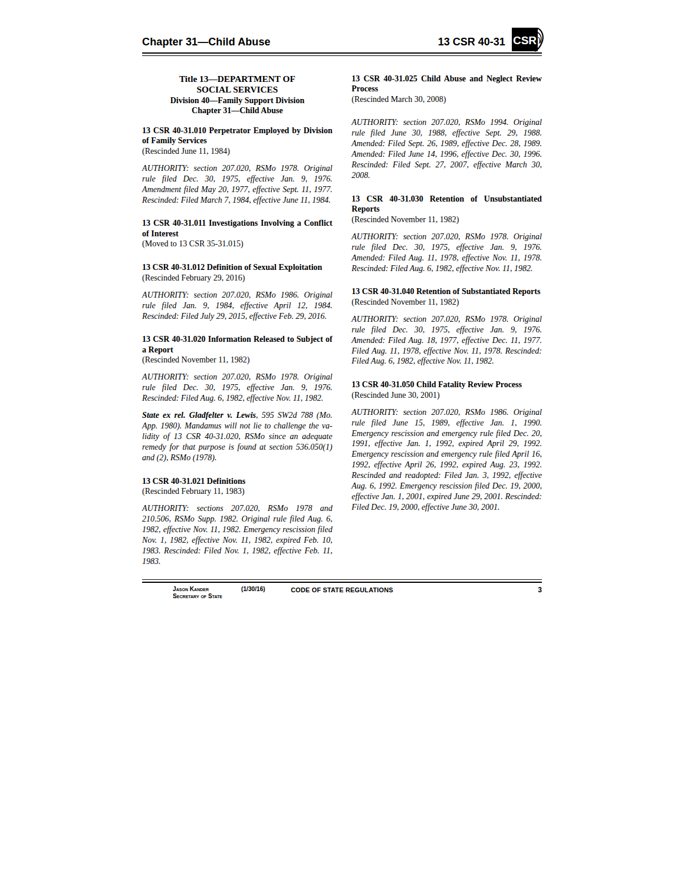Chapter 31—Child Abuse 13 CSR 40-31 CSR
Title 13—DEPARTMENT OF
SOCIAL SERVICES
Division 40—Family Support Division
Chapter 31—Child Abuse
13 CSR 40-31.010 Perpetrator Employed by Division of Family Services
(Rescinded June 11, 1984)
AUTHORITY: section 207.020, RSMo 1978. Original rule filed Dec. 30, 1975, effective Jan. 9, 1976. Amendment filed May 20, 1977, effective Sept. 11, 1977. Rescinded: Filed March 7, 1984, effective June 11, 1984.
13 CSR 40-31.011 Investigations Involving a Conflict of Interest
(Moved to 13 CSR 35-31.015)
13 CSR 40-31.012 Definition of Sexual Exploitation
(Rescinded February 29, 2016)
AUTHORITY: section 207.020, RSMo 1986. Original rule filed Jan. 9, 1984, effective April 12, 1984. Rescinded: Filed July 29, 2015, effective Feb. 29, 2016.
13 CSR 40-31.020 Information Released to Subject of a Report
(Rescinded November 11, 1982)
AUTHORITY: section 207.020, RSMo 1978. Original rule filed Dec. 30, 1975, effective Jan. 9, 1976. Rescinded: Filed Aug. 6, 1982, effective Nov. 11, 1982.
State ex rel. Gladfelter v. Lewis, 595 SW2d 788 (Mo. App. 1980). Mandamus will not lie to challenge the validity of 13 CSR 40-31.020, RSMo since an adequate remedy for that purpose is found at section 536.050(1) and (2), RSMo (1978).
13 CSR 40-31.021 Definitions
(Rescinded February 11, 1983)
AUTHORITY: sections 207.020, RSMo 1978 and 210.506, RSMo Supp. 1982. Original rule filed Aug. 6, 1982, effective Nov. 11, 1982. Emergency rescission filed Nov. 1, 1982, effective Nov. 11, 1982, expired Feb. 10, 1983. Rescinded: Filed Nov. 1, 1982, effective Feb. 11, 1983.
13 CSR 40-31.025 Child Abuse and Neglect Review Process
(Rescinded March 30, 2008)
AUTHORITY: section 207.020, RSMo 1994. Original rule filed June 30, 1988, effective Sept. 29, 1988. Amended: Filed Sept. 26, 1989, effective Dec. 28, 1989. Amended: Filed June 14, 1996, effective Dec. 30, 1996. Rescinded: Filed Sept. 27, 2007, effective March 30, 2008.
13 CSR 40-31.030 Retention of Unsubstantiated Reports
(Rescinded November 11, 1982)
AUTHORITY: section 207.020, RSMo 1978. Original rule filed Dec. 30, 1975, effective Jan. 9, 1976. Amended: Filed Aug. 11, 1978, effective Nov. 11, 1978. Rescinded: Filed Aug. 6, 1982, effective Nov. 11, 1982.
13 CSR 40-31.040 Retention of Substantiated Reports
(Rescinded November 11, 1982)
AUTHORITY: section 207.020, RSMo 1978. Original rule filed Dec. 30, 1975, effective Jan. 9, 1976. Amended: Filed Aug. 18, 1977, effective Dec. 11, 1977. Filed Aug. 11, 1978, effective Nov. 11, 1978. Rescinded: Filed Aug. 6, 1982, effective Nov. 11, 1982.
13 CSR 40-31.050 Child Fatality Review Process
(Rescinded June 30, 2001)
AUTHORITY: section 207.020, RSMo 1986. Original rule filed June 15, 1989, effective Jan. 1, 1990. Emergency rescission and emergency rule filed Dec. 20, 1991, effective Jan. 1, 1992, expired April 29, 1992. Emergency rescission and emergency rule filed April 16, 1992, effective April 26, 1992, expired Aug. 23, 1992. Rescinded and readopted: Filed Jan. 3, 1992, effective Aug. 6, 1992. Emergency rescission filed Dec. 19, 2000, effective Jan. 1, 2001, expired June 29, 2001. Rescinded: Filed Dec. 19, 2000, effective June 30, 2001.
Jason Kander
Secretary of State
(1/30/16)
CODE OF STATE REGULATIONS
3